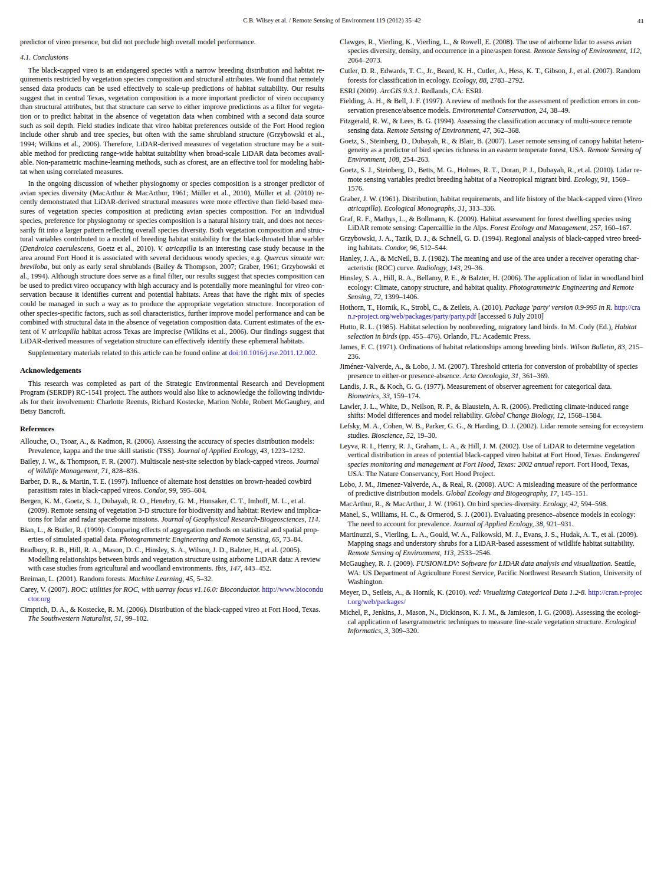C.B. Wilsey et al. / Remote Sensing of Environment 119 (2012) 35–42 41
predictor of vireo presence, but did not preclude high overall model performance.
4.1. Conclusions
The black-capped vireo is an endangered species with a narrow breeding distribution and habitat requirements restricted by vegetation species composition and structural attributes. We found that remotely sensed data products can be used effectively to scale-up predictions of habitat suitability. Our results suggest that in central Texas, vegetation composition is a more important predictor of vireo occupancy than structural attributes, but that structure can serve to either improve predictions as a filter for vegetation or to predict habitat in the absence of vegetation data when combined with a second data source such as soil depth. Field studies indicate that vireo habitat preferences outside of the Fort Hood region include other shrub and tree species, but often with the same shrubland structure (Grzybowski et al., 1994; Wilkins et al., 2006). Therefore, LiDAR-derived measures of vegetation structure may be a suitable method for predicting range-wide habitat suitability when broad-scale LiDAR data becomes available. Non-parametric machine-learning methods, such as cforest, are an effective tool for modeling habitat when using correlated measures.
In the ongoing discussion of whether physiognomy or species composition is a stronger predictor of avian species diversity (MacArthur & MacArthur, 1961; Müller et al., 2010), Müller et al. (2010) recently demonstrated that LiDAR-derived structural measures were more effective than field-based measures of vegetation species composition at predicting avian species composition. For an individual species, preference for physiognomy or species composition is a natural history trait, and does not necessarily fit into a larger pattern reflecting overall species diversity. Both vegetation composition and structural variables contributed to a model of breeding habitat suitability for the black-throated blue warbler (Dendroica caerulescens, Goetz et al., 2010). V. atricapilla is an interesting case study because in the area around Fort Hood it is associated with several deciduous woody species, e.g. Quercus sinuate var. breviloba, but only as early seral shrublands (Bailey & Thompson, 2007; Graber, 1961; Grzybowski et al., 1994). Although structure does serve as a final filter, our results suggest that species composition can be used to predict vireo occupancy with high accuracy and is potentially more meaningful for vireo conservation because it identifies current and potential habitats. Areas that have the right mix of species could be managed in such a way as to produce the appropriate vegetation structure. Incorporation of other species-specific factors, such as soil characteristics, further improve model performance and can be combined with structural data in the absence of vegetation composition data. Current estimates of the extent of V. atricapilla habitat across Texas are imprecise (Wilkins et al., 2006). Our findings suggest that LiDAR-derived measures of vegetation structure can effectively identify these ephemeral habitats.
Supplementary materials related to this article can be found online at doi:10.1016/j.rse.2011.12.002.
Acknowledgements
This research was completed as part of the Strategic Environmental Research and Development Program (SERDP) RC-1541 project. The authors would also like to acknowledge the following individuals for their involvement: Charlotte Reemts, Richard Kostecke, Marion Noble, Robert McGaughey, and Betsy Bancroft.
References
Allouche, O., Tsoar, A., & Kadmon, R. (2006). Assessing the accuracy of species distribution models: Prevalence, kappa and the true skill statistic (TSS). Journal of Applied Ecology, 43, 1223–1232.
Bailey, J. W., & Thompson, F. R. (2007). Multiscale nest-site selection by black-capped vireos. Journal of Wildlife Management, 71, 828–836.
Barber, D. R., & Martin, T. E. (1997). Influence of alternate host densities on brown-headed cowbird parasitism rates in black-capped vireos. Condor, 99, 595–604.
Bergen, K. M., Goetz, S. J., Dubayah, R. O., Henebry, G. M., Hunsaker, C. T., Imhoff, M. L., et al. (2009). Remote sensing of vegetation 3-D structure for biodiversity and habitat: Review and implications for lidar and radar spaceborne missions. Journal of Geophysical Research-Biogeosciences, 114.
Bian, L., & Butler, R. (1999). Comparing effects of aggregation methods on statistical and spatial properties of simulated spatial data. Photogrammetric Engineering and Remote Sensing, 65, 73–84.
Bradbury, R. B., Hill, R. A., Mason, D. C., Hinsley, S. A., Wilson, J. D., Balzter, H., et al. (2005). Modelling relationships between birds and vegetation structure using airborne LiDAR data: A review with case studies from agricultural and woodland environments. Ibis, 147, 443–452.
Breiman, L. (2001). Random forests. Machine Learning, 45, 5–32.
Carey, V. (2007). ROC: utilities for ROC, with uarray focus v1.16.0: Bioconductor. http://www.bioconductor.org
Cimprich, D. A., & Kostecke, R. M. (2006). Distribution of the black-capped vireo at Fort Hood, Texas. The Southwestern Naturalist, 51, 99–102.
Clawges, R., Vierling, K., Vierling, L., & Rowell, E. (2008). The use of airborne lidar to assess avian species diversity, density, and occurrence in a pine/aspen forest. Remote Sensing of Environment, 112, 2064–2073.
Cutler, D. R., Edwards, T. C., Jr., Beard, K. H., Cutler, A., Hess, K. T., Gibson, J., et al. (2007). Random forests for classification in ecology. Ecology, 88, 2783–2792.
ESRI (2009). ArcGIS 9.3.1. Redlands, CA: ESRI.
Fielding, A. H., & Bell, J. F. (1997). A review of methods for the assessment of prediction errors in conservation presence/absence models. Environmental Conservation, 24, 38–49.
Fitzgerald, R. W., & Lees, B. G. (1994). Assessing the classification accuracy of multi-source remote sensing data. Remote Sensing of Environment, 47, 362–368.
Goetz, S., Steinberg, D., Dubayah, R., & Blair, B. (2007). Laser remote sensing of canopy habitat heterogeneity as a predictor of bird species richness in an eastern temperate forest, USA. Remote Sensing of Environment, 108, 254–263.
Goetz, S. J., Steinberg, D., Betts, M. G., Holmes, R. T., Doran, P. J., Dubayah, R., et al. (2010). Lidar remote sensing variables predict breeding habitat of a Neotropical migrant bird. Ecology, 91, 1569–1576.
Graber, J. W. (1961). Distribution, habitat requirements, and life history of the black-capped vireo (Vireo atricapilla). Ecological Monographs, 31, 313–336.
Graf, R. F., Mathys, L., & Bollmann, K. (2009). Habitat assessment for forest dwelling species using LiDAR remote sensing: Capercaillie in the Alps. Forest Ecology and Management, 257, 160–167.
Grzybowski, J. A., Tazik, D. J., & Schnell, G. D. (1994). Regional analysis of black-capped vireo breeding habitats. Condor, 96, 512–544.
Hanley, J. A., & McNeil, B. J. (1982). The meaning and use of the area under a receiver operating characteristic (ROC) curve. Radiology, 143, 29–36.
Hinsley, S. A., Hill, R. A., Bellamy, P. E., & Balzter, H. (2006). The application of lidar in woodland bird ecology: Climate, canopy structure, and habitat quality. Photogrammetric Engineering and Remote Sensing, 72, 1399–1406.
Hothorn, T., Hornik, K., Strobl, C., & Zeileis, A. (2010). Package 'party' version 0.9-995 in R. http://cran.r-project.org/web/packages/party/party.pdf [accessed 6 July 2010]
Hutto, R. L. (1985). Habitat selection by nonbreeding, migratory land birds. In M. Cody (Ed.), Habitat selection in birds (pp. 455–476). Orlando, FL: Academic Press.
James, F. C. (1971). Ordinations of habitat relationships among breeding birds. Wilson Bulletin, 83, 215–236.
Jiménez-Valverde, A., & Lobo, J. M. (2007). Threshold criteria for conversion of probability of species presence to either-or presence-absence. Acta Oecologia, 31, 361–369.
Landis, J. R., & Koch, G. G. (1977). Measurement of observer agreement for categorical data. Biometrics, 33, 159–174.
Lawler, J. L., White, D., Neilson, R. P., & Blaustein, A. R. (2006). Predicting climate-induced range shifts: Model differences and model reliability. Global Change Biology, 12, 1568–1584.
Lefsky, M. A., Cohen, W. B., Parker, G. G., & Harding, D. J. (2002). Lidar remote sensing for ecosystem studies. Bioscience, 52, 19–30.
Leyva, R. I., Henry, R. J., Graham, L. A., & Hill, J. M. (2002). Use of LiDAR to determine vegetation vertical distribution in areas of potential black-capped vireo habitat at Fort Hood, Texas. Endangered species monitoring and management at Fort Hood, Texas: 2002 annual report. Fort Hood, Texas, USA: The Nature Conservancy, Fort Hood Project.
Lobo, J. M., Jimenez-Valverde, A., & Real, R. (2008). AUC: A misleading measure of the performance of predictive distribution models. Global Ecology and Biogeography, 17, 145–151.
MacArthur, R., & MacArthur, J. W. (1961). On bird species-diversity. Ecology, 42, 594–598.
Manel, S., Williams, H. C., & Ormerod, S. J. (2001). Evaluating presence–absence models in ecology: The need to account for prevalence. Journal of Applied Ecology, 38, 921–931.
Martinuzzi, S., Vierling, L. A., Gould, W. A., Falkowski, M. J., Evans, J. S., Hudak, A. T., et al. (2009). Mapping snags and understory shrubs for a LiDAR-based assessment of wildlife habitat suitability. Remote Sensing of Environment, 113, 2533–2546.
McGaughey, R. J. (2009). FUSION/LDV: Software for LIDAR data analysis and visualization. Seattle, WA: US Department of Agriculture Forest Service, Pacific Northwest Research Station, University of Washington.
Meyer, D., Seileis, A., & Hornik, K. (2010). vcd: Visualizing Categorical Data 1.2-8. http://cran.r-project.org/web/packages/
Michel, P., Jenkins, J., Mason, N., Dickinson, K. J. M., & Jamieson, I. G. (2008). Assessing the ecological application of lasergrammetric techniques to measure fine-scale vegetation structure. Ecological Informatics, 3, 309–320.